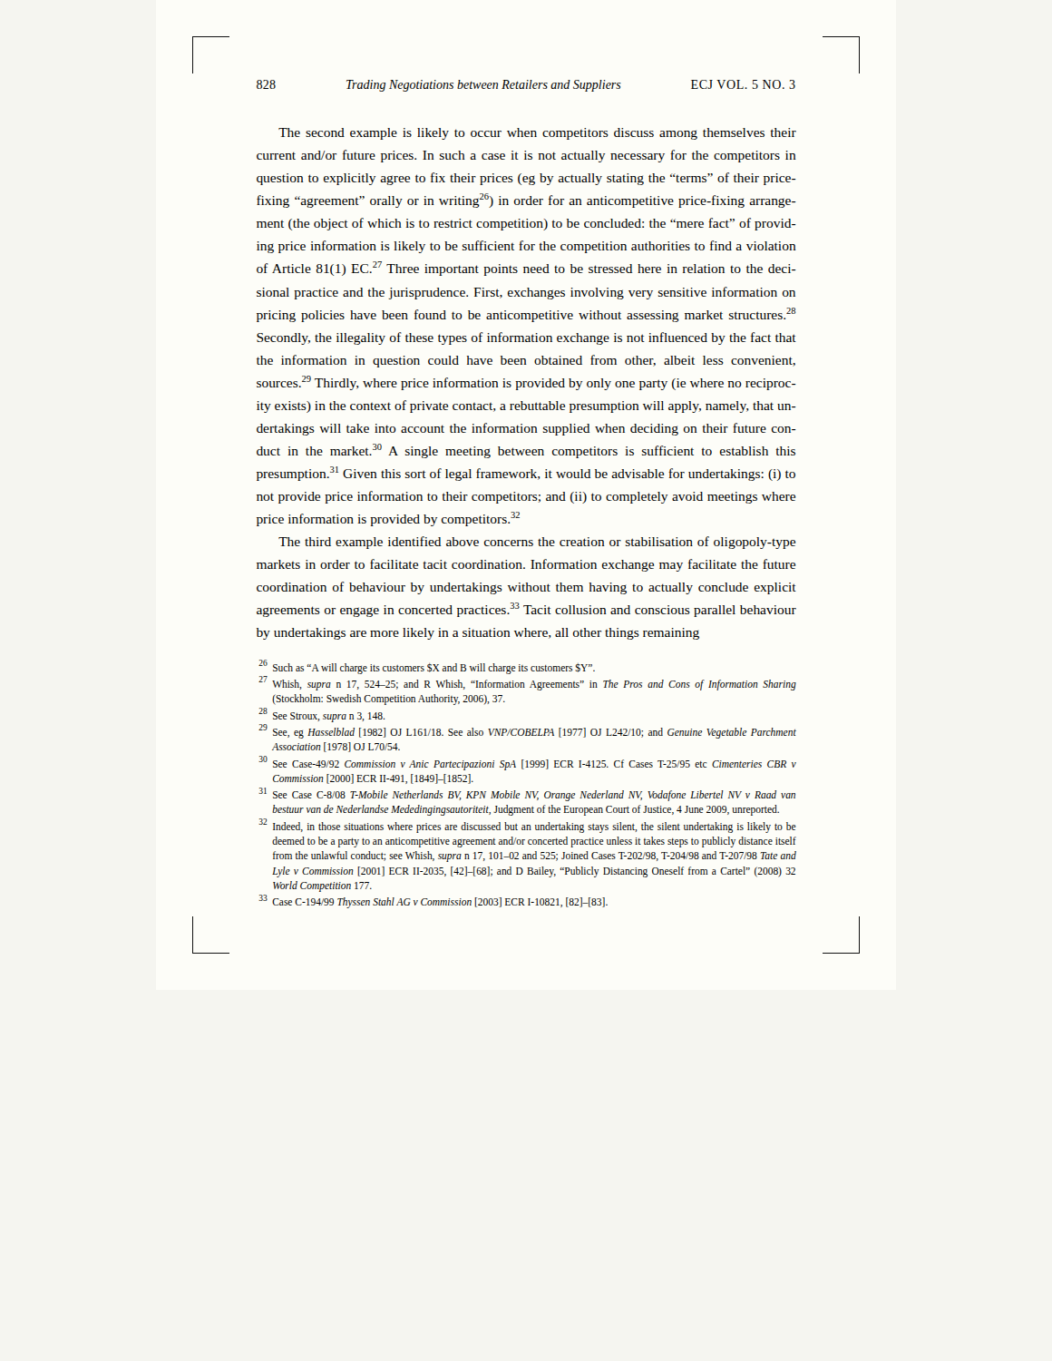828 Trading Negotiations between Retailers and Suppliers ECJ VOL. 5 NO. 3
The second example is likely to occur when competitors discuss among themselves their current and/or future prices. In such a case it is not actually necessary for the competitors in question to explicitly agree to fix their prices (eg by actually stating the “terms” of their price-fixing “agreement” orally or in writing26) in order for an anticompetitive price-fixing arrangement (the object of which is to restrict competition) to be concluded: the “mere fact” of providing price information is likely to be sufficient for the competition authorities to find a violation of Article 81(1) EC.27 Three important points need to be stressed here in relation to the decisional practice and the jurisprudence. First, exchanges involving very sensitive information on pricing policies have been found to be anticompetitive without assessing market structures.28 Secondly, the illegality of these types of information exchange is not influenced by the fact that the information in question could have been obtained from other, albeit less convenient, sources.29 Thirdly, where price information is provided by only one party (ie where no reciprocity exists) in the context of private contact, a rebuttable presumption will apply, namely, that undertakings will take into account the information supplied when deciding on their future conduct in the market.30 A single meeting between competitors is sufficient to establish this presumption.31 Given this sort of legal framework, it would be advisable for undertakings: (i) to not provide price information to their competitors; and (ii) to completely avoid meetings where price information is provided by competitors.32
The third example identified above concerns the creation or stabilisation of oligopoly-type markets in order to facilitate tacit coordination. Information exchange may facilitate the future coordination of behaviour by undertakings without them having to actually conclude explicit agreements or engage in concerted practices.33 Tacit collusion and conscious parallel behaviour by undertakings are more likely in a situation where, all other things remaining
Such as “A will charge its customers $X and B will charge its customers $Y”.
Whish, supra n 17, 524–25; and R Whish, “Information Agreements” in The Pros and Cons of Information Sharing (Stockholm: Swedish Competition Authority, 2006), 37.
See Stroux, supra n 3, 148.
See, eg Hasselblad [1982] OJ L161/18. See also VNP/COBELPA [1977] OJ L242/10; and Genuine Vegetable Parchment Association [1978] OJ L70/54.
See Case-49/92 Commission v Anic Partecipazioni SpA [1999] ECR I-4125. Cf Cases T-25/95 etc Cimenteries CBR v Commission [2000] ECR II-491, [1849]–[1852].
See Case C-8/08 T-Mobile Netherlands BV, KPN Mobile NV, Orange Nederland NV, Vodafone Libertel NV v Raad van bestuur van de Nederlandse Mededingingsautoriteit, Judgment of the European Court of Justice, 4 June 2009, unreported.
Indeed, in those situations where prices are discussed but an undertaking stays silent, the silent undertaking is likely to be deemed to be a party to an anticompetitive agreement and/or concerted practice unless it takes steps to publicly distance itself from the unlawful conduct; see Whish, supra n 17, 101–02 and 525; Joined Cases T-202/98, T-204/98 and T-207/98 Tate and Lyle v Commission [2001] ECR II-2035, [42]–[68]; and D Bailey, “Publicly Distancing Oneself from a Cartel” (2008) 32 World Competition 177.
Case C-194/99 Thyssen Stahl AG v Commission [2003] ECR I-10821, [82]–[83].